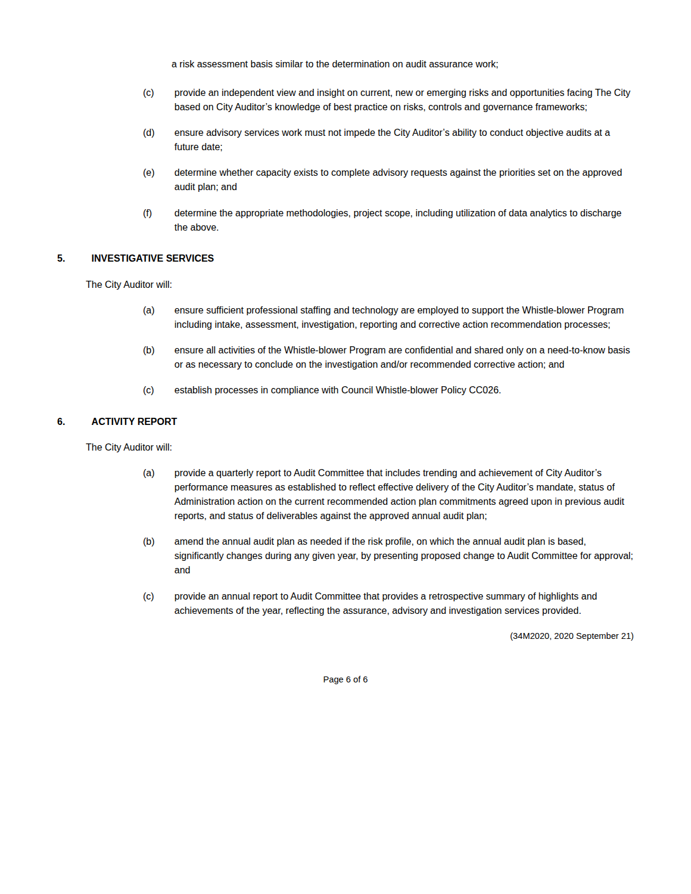a risk assessment basis similar to the determination on audit assurance work;
(c) provide an independent view and insight on current, new or emerging risks and opportunities facing The City based on City Auditor’s knowledge of best practice on risks, controls and governance frameworks;
(d) ensure advisory services work must not impede the City Auditor’s ability to conduct objective audits at a future date;
(e) determine whether capacity exists to complete advisory requests against the priorities set on the approved audit plan; and
(f) determine the appropriate methodologies, project scope, including utilization of data analytics to discharge the above.
5. INVESTIGATIVE SERVICES
The City Auditor will:
(a) ensure sufficient professional staffing and technology are employed to support the Whistle-blower Program including intake, assessment, investigation, reporting and corrective action recommendation processes;
(b) ensure all activities of the Whistle-blower Program are confidential and shared only on a need-to-know basis or as necessary to conclude on the investigation and/or recommended corrective action; and
(c) establish processes in compliance with Council Whistle-blower Policy CC026.
6. ACTIVITY REPORT
The City Auditor will:
(a) provide a quarterly report to Audit Committee that includes trending and achievement of City Auditor’s performance measures as established to reflect effective delivery of the City Auditor’s mandate, status of Administration action on the current recommended action plan commitments agreed upon in previous audit reports, and status of deliverables against the approved annual audit plan;
(b) amend the annual audit plan as needed if the risk profile, on which the annual audit plan is based, significantly changes during any given year, by presenting proposed change to Audit Committee for approval; and
(c) provide an annual report to Audit Committee that provides a retrospective summary of highlights and achievements of the year, reflecting the assurance, advisory and investigation services provided.
(34M2020, 2020 September 21)
Page 6 of 6